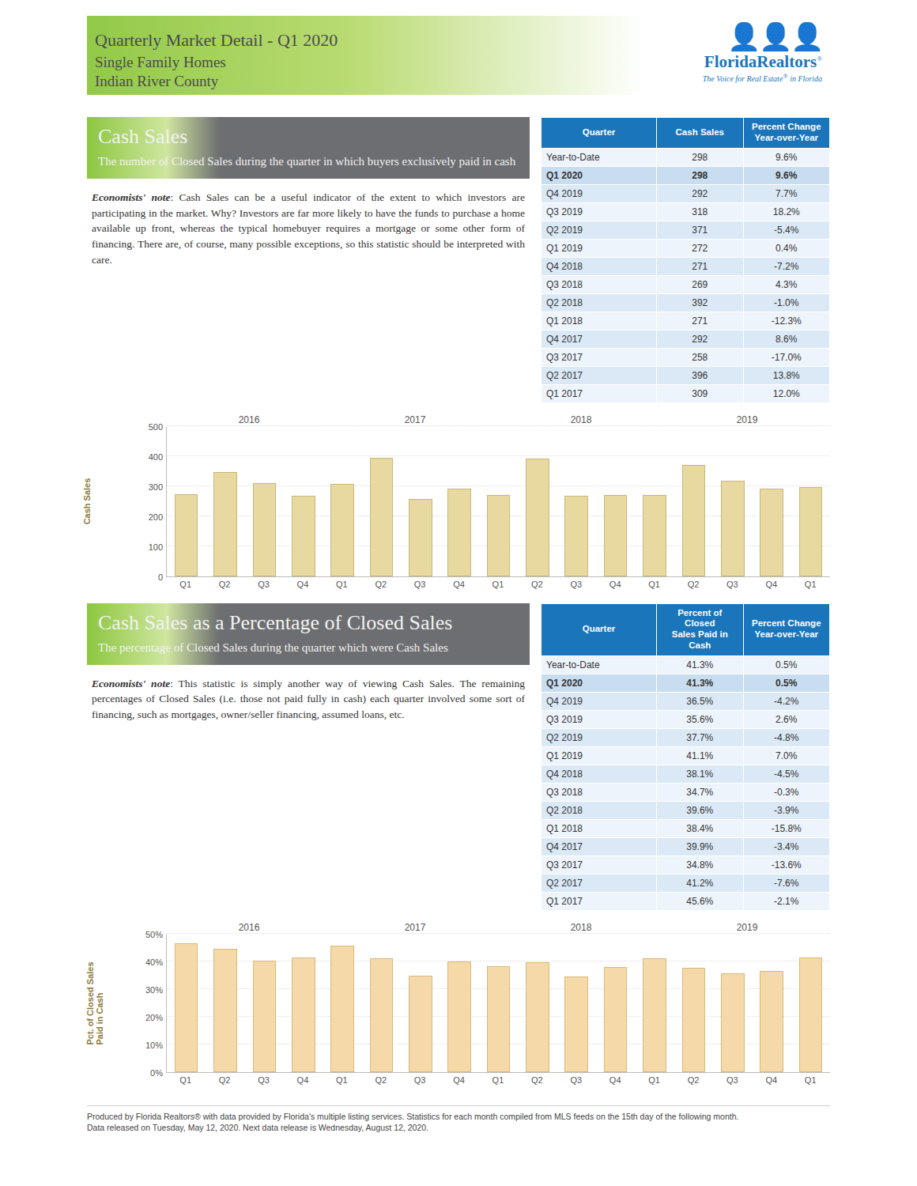Quarterly Market Detail - Q1 2020
Single Family Homes
Indian River County
👤👤👤
FloridaRealtors®
The Voice for Real Estate® in Florida
Cash Sales
The number of Closed Sales during the quarter in which buyers exclusively paid in cash
Economists' note: Cash Sales can be a useful indicator of the extent to which investors are participating in the market. Why? Investors are far more likely to have the funds to purchase a home available up front, whereas the typical homebuyer requires a mortgage or some other form of financing. There are, of course, many possible exceptions, so this statistic should be interpreted with care.
| Quarter | Cash Sales | Percent Change Year-over-Year |
| --- | --- | --- |
| Year-to-Date | 298 | 9.6% |
| Q1 2020 | 298 | 9.6% |
| Q4 2019 | 292 | 7.7% |
| Q3 2019 | 318 | 18.2% |
| Q2 2019 | 371 | -5.4% |
| Q1 2019 | 272 | 0.4% |
| Q4 2018 | 271 | -7.2% |
| Q3 2018 | 269 | 4.3% |
| Q2 2018 | 392 | -1.0% |
| Q1 2018 | 271 | -12.3% |
| Q4 2017 | 292 | 8.6% |
| Q3 2017 | 258 | -17.0% |
| Q2 2017 | 396 | 13.8% |
| Q1 2017 | 309 | 12.0% |
Cash Sales
2016
2017
2018
2019
500 400 300 200 100 0
Q1
Q2
Q3
Q4
Q1
Q2
Q3
Q4
Q1
Q2
Q3
Q4
Q1
Q2
Q3
Q4
Q1
Cash Sales as a Percentage of Closed Sales
The percentage of Closed Sales during the quarter which were Cash Sales
Economists' note: This statistic is simply another way of viewing Cash Sales. The remaining percentages of Closed Sales (i.e. those not paid fully in cash) each quarter involved some sort of financing, such as mortgages, owner/seller financing, assumed loans, etc.
| Quarter | Percent of Closed Sales Paid in Cash | Percent Change Year-over-Year |
| --- | --- | --- |
| Year-to-Date | 41.3% | 0.5% |
| Q1 2020 | 41.3% | 0.5% |
| Q4 2019 | 36.5% | -4.2% |
| Q3 2019 | 35.6% | 2.6% |
| Q2 2019 | 37.7% | -4.8% |
| Q1 2019 | 41.1% | 7.0% |
| Q4 2018 | 38.1% | -4.5% |
| Q3 2018 | 34.7% | -0.3% |
| Q2 2018 | 39.6% | -3.9% |
| Q1 2018 | 38.4% | -15.8% |
| Q4 2017 | 39.9% | -3.4% |
| Q3 2017 | 34.8% | -13.6% |
| Q2 2017 | 41.2% | -7.6% |
| Q1 2017 | 45.6% | -2.1% |
Pct. of Closed Sales
Paid in Cash
2016
2017
2018
2019
50% 40% 30% 20% 10% 0%
Q1
Q2
Q3
Q4
Q1
Q2
Q3
Q4
Q1
Q2
Q3
Q4
Q1
Q2
Q3
Q4
Q1
Produced by Florida Realtors® with data provided by Florida's multiple listing services. Statistics for each month compiled from MLS feeds on the 15th day of the following month.
Data released on Tuesday, May 12, 2020. Next data release is Wednesday, August 12, 2020.